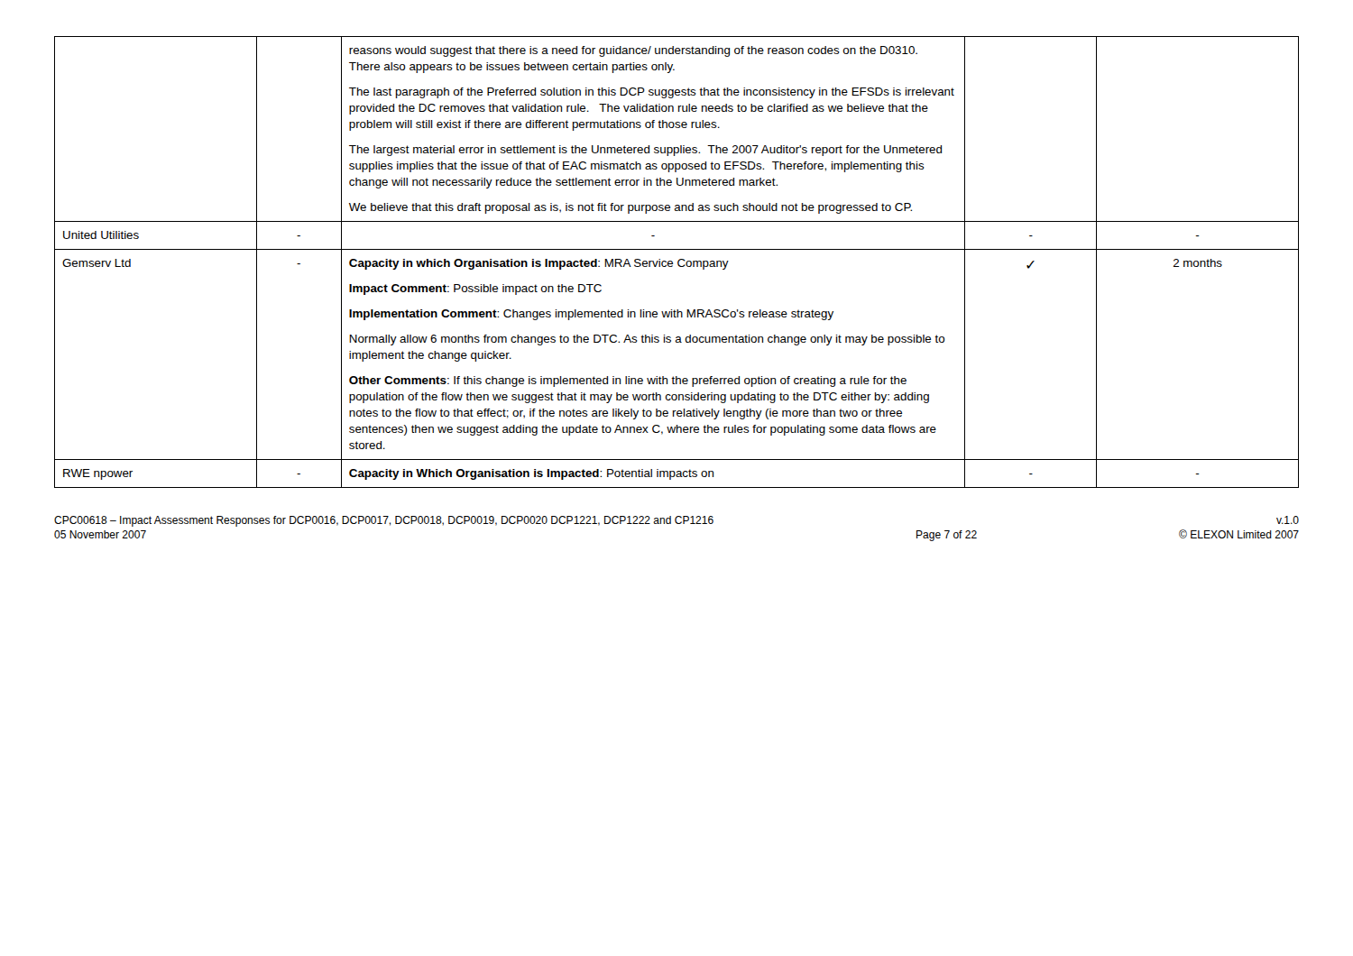| | | reasons would suggest that there is a need for guidance/ understanding of the reason codes on the D0310. There also appears to be issues between certain parties only. The last paragraph of the Preferred solution in this DCP suggests that the inconsistency in the EFSDs is irrelevant provided the DC removes that validation rule. The validation rule needs to be clarified as we believe that the problem will still exist if there are different permutations of those rules. The largest material error in settlement is the Unmetered supplies. The 2007 Auditor's report for the Unmetered supplies implies that the issue of that of EAC mismatch as opposed to EFSDs. Therefore, implementing this change will not necessarily reduce the settlement error in the Unmetered market. We believe that this draft proposal as is, is not fit for purpose and as such should not be progressed to CP. | | |
| United Utilities | - | - | - | - |
| Gemserv Ltd | - | Capacity in which Organisation is Impacted : MRA Service Company Impact Comment : Possible impact on the DTC Implementation Comment : Changes implemented in line with MRASCo's release strategy Normally allow 6 months from changes to the DTC. As this is a documentation change only it may be possible to implement the change quicker. Other Comments : If this change is implemented in line with the preferred option of creating a rule for the population of the flow then we suggest that it may be worth considering updating to the DTC either by: adding notes to the flow to that effect; or, if the notes are likely to be relatively lengthy (ie more than two or three sentences) then we suggest adding the update to Annex C, where the rules for populating some data flows are stored. | ✓ | 2 months |
| RWE npower | - | Capacity in Which Organisation is Impacted : Potential impacts on | - | - |
CPC00618 – Impact Assessment Responses for DCP0016, DCP0017, DCP0018, DCP0019, DCP0020 DCP1221, DCP1222 and CP1216
05 November 2007
Page 7 of 22
v.1.0
© ELEXON Limited 2007